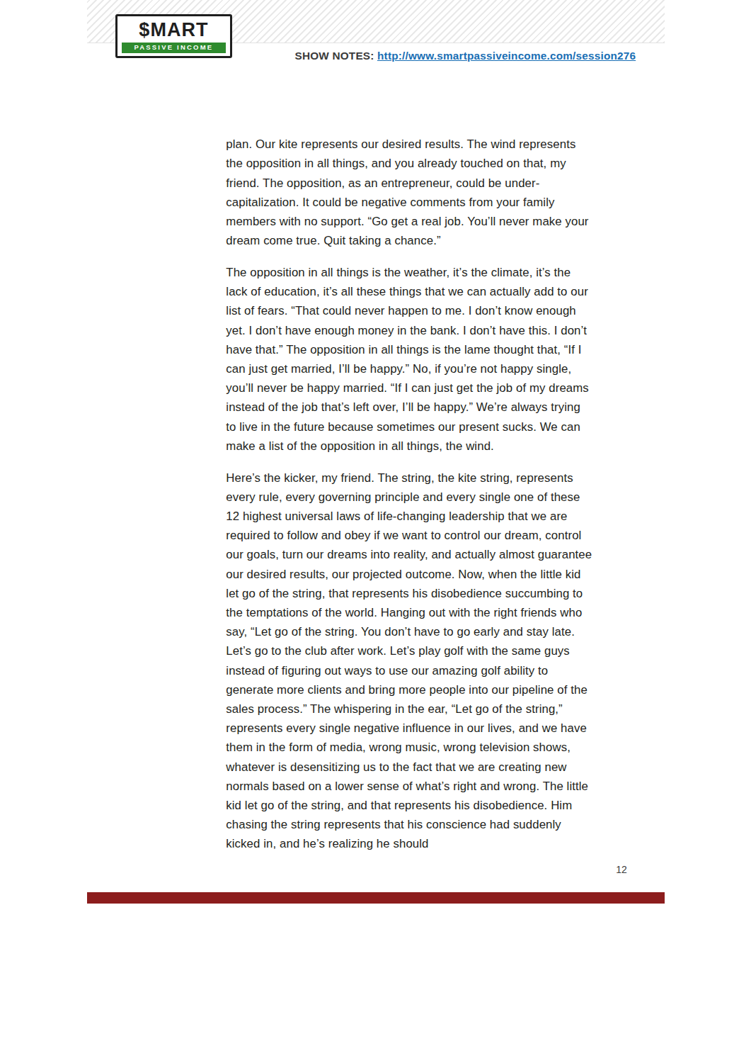$MART
PASSIVE INCOME
SHOW NOTES: http://www.smartpassiveincome.com/session276
plan. Our kite represents our desired results. The wind represents the opposition in all things, and you already touched on that, my friend. The opposition, as an entrepreneur, could be under-capitalization. It could be negative comments from your family members with no support. “Go get a real job. You’ll never make your dream come true. Quit taking a chance.”
The opposition in all things is the weather, it’s the climate, it’s the lack of education, it’s all these things that we can actually add to our list of fears. “That could never happen to me. I don’t know enough yet. I don’t have enough money in the bank. I don’t have this. I don’t have that.” The opposition in all things is the lame thought that, “If I can just get married, I’ll be happy.” No, if you’re not happy single, you’ll never be happy married. “If I can just get the job of my dreams instead of the job that’s left over, I’ll be happy.” We’re always trying to live in the future because sometimes our present sucks. We can make a list of the opposition in all things, the wind.
Here’s the kicker, my friend. The string, the kite string, represents every rule, every governing principle and every single one of these 12 highest universal laws of life-changing leadership that we are required to follow and obey if we want to control our dream, control our goals, turn our dreams into reality, and actually almost guarantee our desired results, our projected outcome. Now, when the little kid let go of the string, that represents his disobedience succumbing to the temptations of the world. Hanging out with the right friends who say, “Let go of the string. You don’t have to go early and stay late. Let’s go to the club after work. Let’s play golf with the same guys instead of figuring out ways to use our amazing golf ability to generate more clients and bring more people into our pipeline of the sales process.” The whispering in the ear, “Let go of the string,” represents every single negative influence in our lives, and we have them in the form of media, wrong music, wrong television shows, whatever is desensitizing us to the fact that we are creating new normals based on a lower sense of what’s right and wrong. The little kid let go of the string, and that represents his disobedience. Him chasing the string represents that his conscience had suddenly kicked in, and he’s realizing he should
12